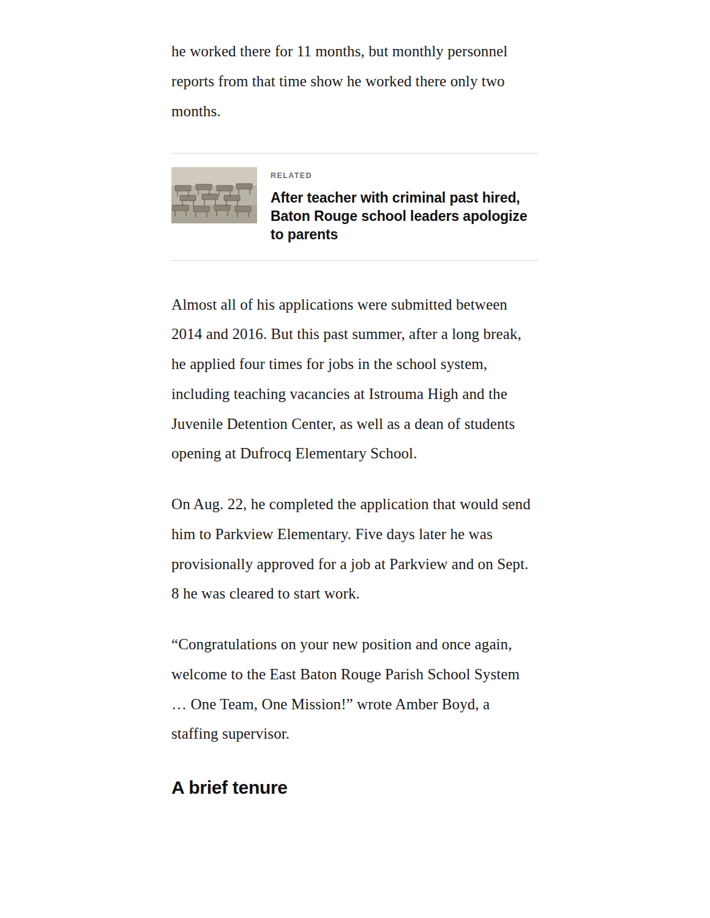he worked there for 11 months, but monthly personnel reports from that time show he worked there only two months.
Related
After teacher with criminal past hired, Baton Rouge school leaders apologize to parents
Almost all of his applications were submitted between 2014 and 2016. But this past summer, after a long break, he applied four times for jobs in the school system, including teaching vacancies at Istrouma High and the Juvenile Detention Center, as well as a dean of students opening at Dufrocq Elementary School.
On Aug. 22, he completed the application that would send him to Parkview Elementary. Five days later he was provisionally approved for a job at Parkview and on Sept. 8 he was cleared to start work.
“Congratulations on your new position and once again, welcome to the East Baton Rouge Parish School System … One Team, One Mission!” wrote Amber Boyd, a staffing supervisor.
A brief tenure